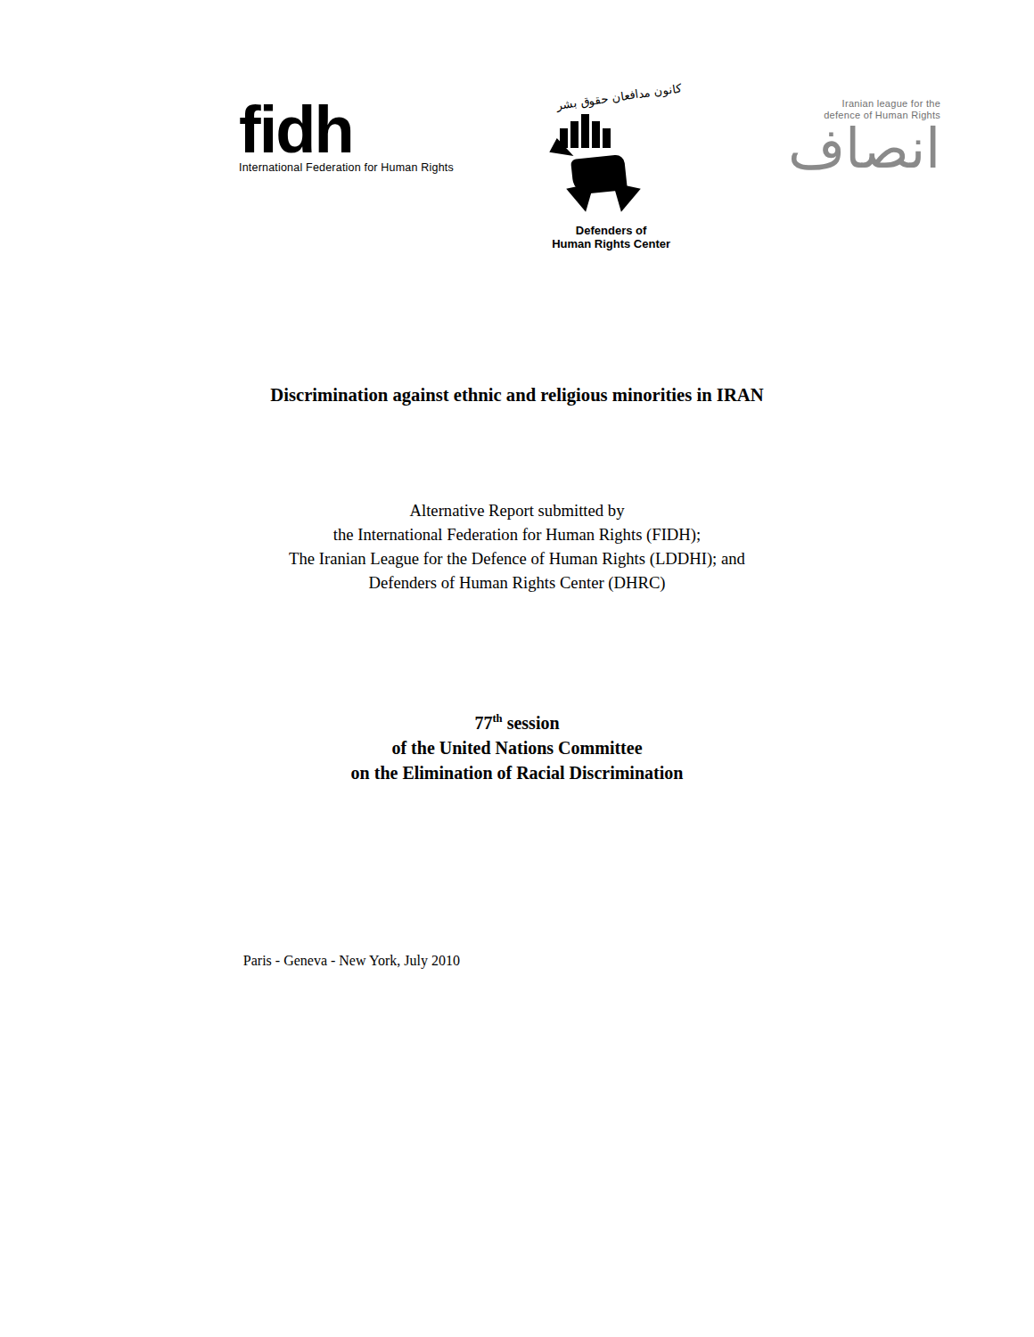fidh
International Federation for Human Rights
کانون مدافعان حقوق بشر
Defenders of
Human Rights Center
Iranian league for the
defence of Human Rights
انصاف
Discrimination against ethnic and religious minorities in IRAN
Alternative Report submitted by
the International Federation for Human Rights (FIDH);
The Iranian League for the Defence of Human Rights (LDDHI); and
Defenders of Human Rights Center (DHRC)
77th session
of the United Nations Committee
on the Elimination of Racial Discrimination
Paris - Geneva - New York, July 2010